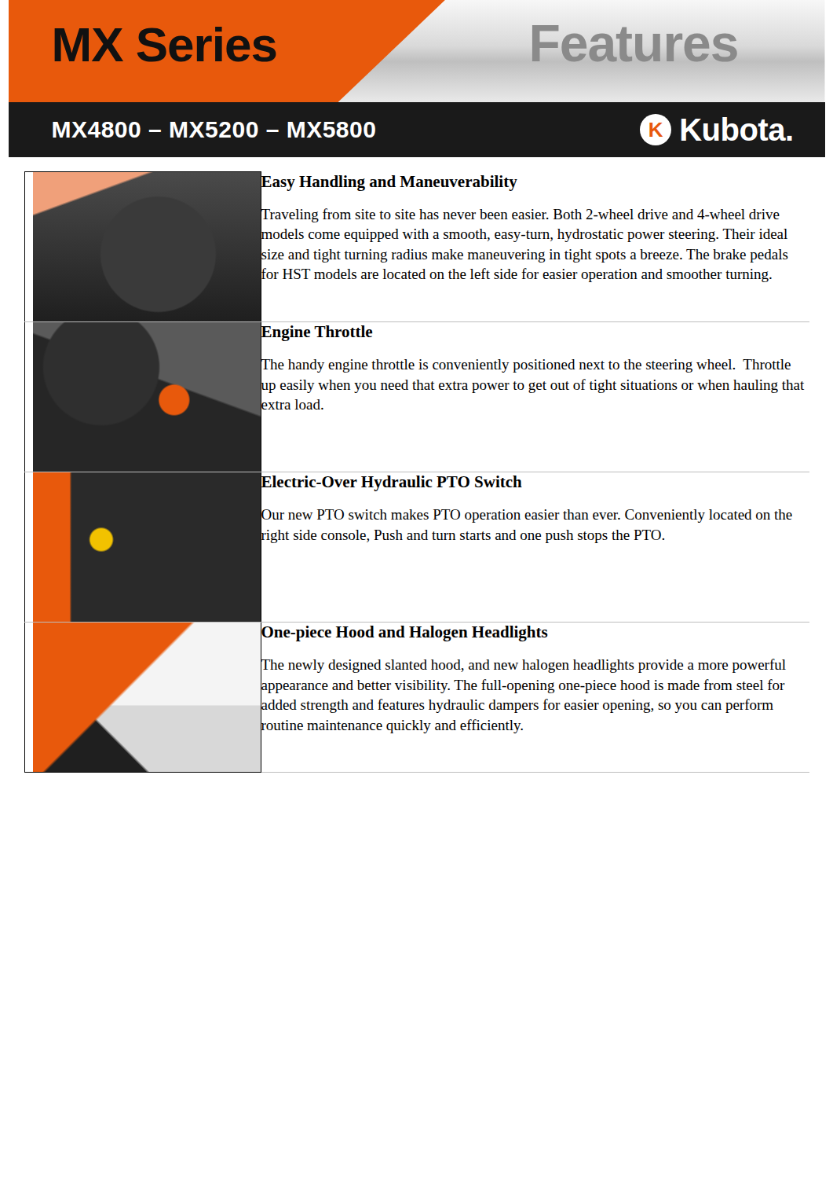MX Series
Features
MX4800 – MX5200 – MX5800
K Kubota.
| | Easy Handling and Maneuverability Traveling from site to site has never been easier. Both 2-wheel drive and 4-wheel drive models come equipped with a smooth, easy-turn, hydrostatic power steering. Their ideal size and tight turning radius make maneuvering in tight spots a breeze. The brake pedals for HST models are located on the left side for easier operation and smoother turning. |
| | Engine Throttle The handy engine throttle is conveniently positioned next to the steering wheel. Throttle up easily when you need that extra power to get out of tight situations or when hauling that extra load. |
| | Electric-Over Hydraulic PTO Switch Our new PTO switch makes PTO operation easier than ever. Conveniently located on the right side console, Push and turn starts and one push stops the PTO. |
| | One-piece Hood and Halogen Headlights The newly designed slanted hood, and new halogen headlights provide a more powerful appearance and better visibility. The full-opening one-piece hood is made from steel for added strength and features hydraulic dampers for easier opening, so you can perform routine maintenance quickly and efficiently. |